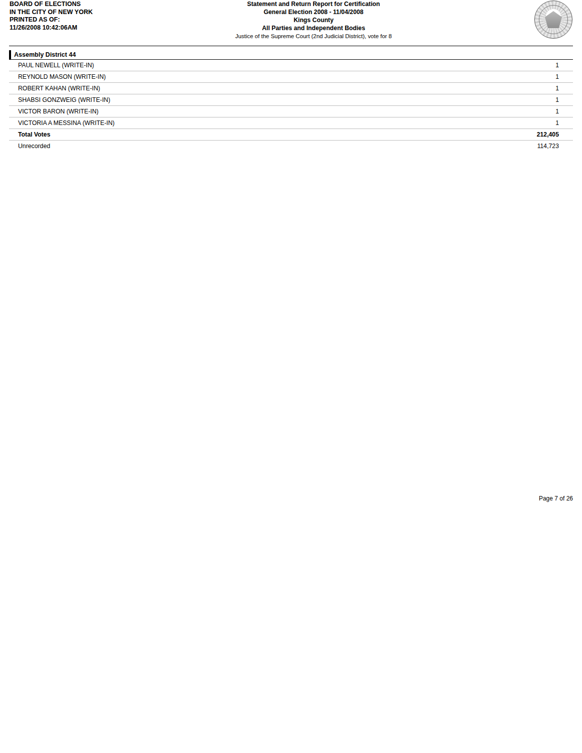| BOARD OF ELECTIONS IN THE CITY OF NEW YORK PRINTED AS OF: 11/26/2008 10:42:06AM | Statement and Return Report for Certification General Election 2008 - 11/04/2008 Kings County All Parties and Independent Bodies Justice of the Supreme Court (2nd Judicial District), vote for 8 | |
Assembly District 44
| PAUL NEWELL (WRITE-IN) | 1 |
| REYNOLD MASON (WRITE-IN) | 1 |
| ROBERT KAHAN (WRITE-IN) | 1 |
| SHABSI GONZWEIG (WRITE-IN) | 1 |
| VICTOR BARON (WRITE-IN) | 1 |
| VICTORIA A MESSINA (WRITE-IN) | 1 |
| Total Votes | 212,405 |
| Unrecorded | 114,723 |
Page 7 of 26